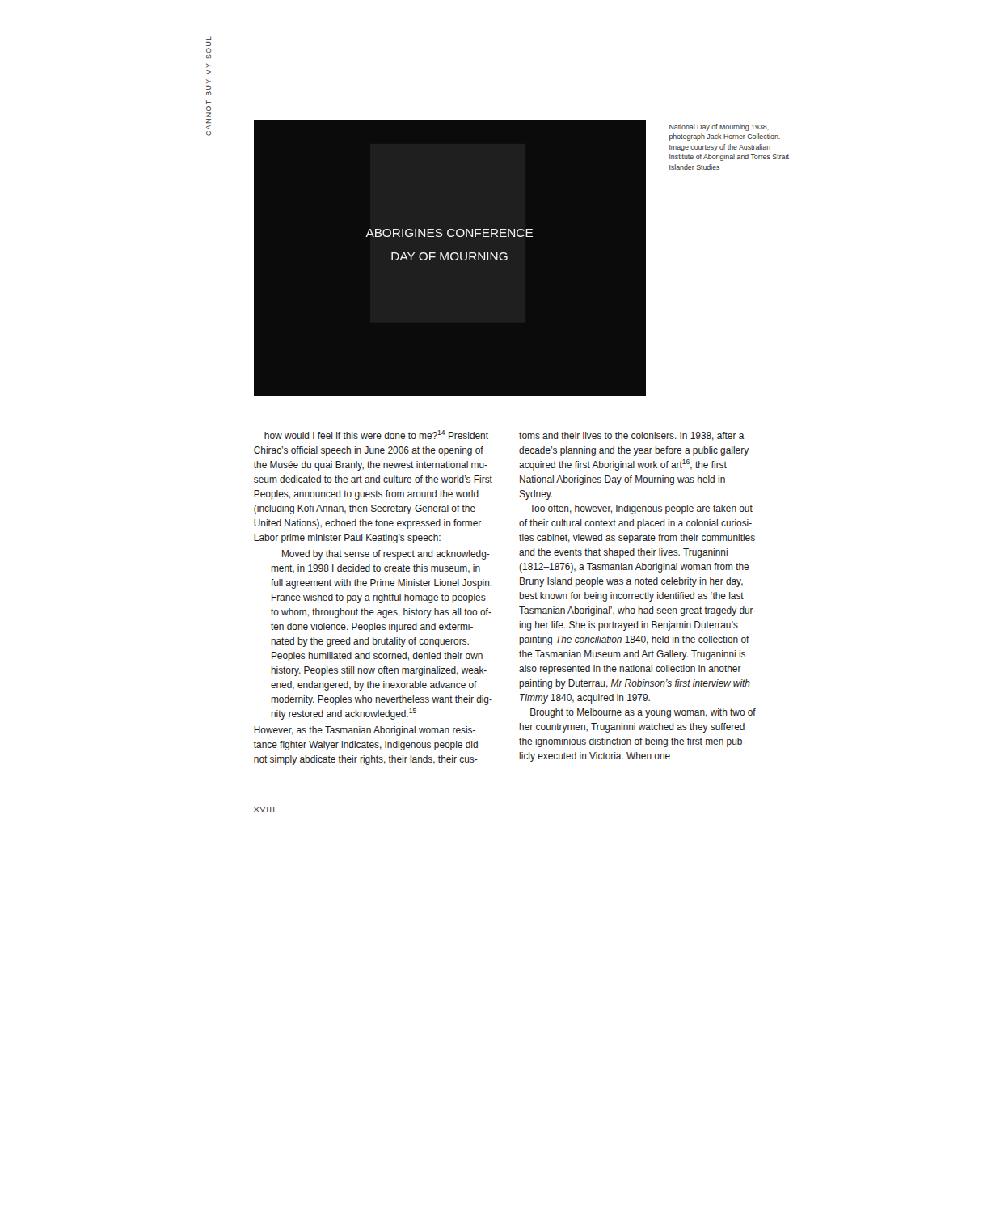Cannot Buy My Soul
National Day of Mourning 1938, photograph Jack Horner Collection. Image courtesy of the Australian Institute of Aboriginal and Torres Strait Islander Studies
how would I feel if this were done to me?14 President Chirac’s official speech in June 2006 at the opening of the Musée du quai Branly, the newest international museum dedicated to the art and culture of the world’s First Peoples, announced to guests from around the world (including Kofi Annan, then Secretary-General of the United Nations), echoed the tone expressed in former Labor prime minister Paul Keating’s speech:
Moved by that sense of respect and acknowledgment, in 1998 I decided to create this museum, in full agreement with the Prime Minister Lionel Jospin. France wished to pay a rightful homage to peoples to whom, throughout the ages, history has all too often done violence. Peoples injured and exterminated by the greed and brutality of conquerors. Peoples humiliated and scorned, denied their own history. Peoples still now often marginalized, weakened, endangered, by the inexorable advance of modernity. Peoples who nevertheless want their dignity restored and acknowledged.15
However, as the Tasmanian Aboriginal woman resistance fighter Walyer indicates, Indigenous people did not simply abdicate their rights, their lands, their customs and their lives to the colonisers. In 1938, after a decade’s planning and the year before a public gallery acquired the first Aboriginal work of art16, the first National Aborigines Day of Mourning was held in Sydney.
Too often, however, Indigenous people are taken out of their cultural context and placed in a colonial curiosities cabinet, viewed as separate from their communities and the events that shaped their lives. Truganinni (1812–1876), a Tasmanian Aboriginal woman from the Bruny Island people was a noted celebrity in her day, best known for being incorrectly identified as ‘the last Tasmanian Aboriginal’, who had seen great tragedy during her life. She is portrayed in Benjamin Duterrau’s painting The conciliation 1840, held in the collection of the Tasmanian Museum and Art Gallery. Truganinni is also represented in the national collection in another painting by Duterrau, Mr Robinson’s first interview with Timmy 1840, acquired in 1979.
Brought to Melbourne as a young woman, with two of her countrymen, Truganinni watched as they suffered the ignominious distinction of being the first men publicly executed in Victoria. When one
XVIII